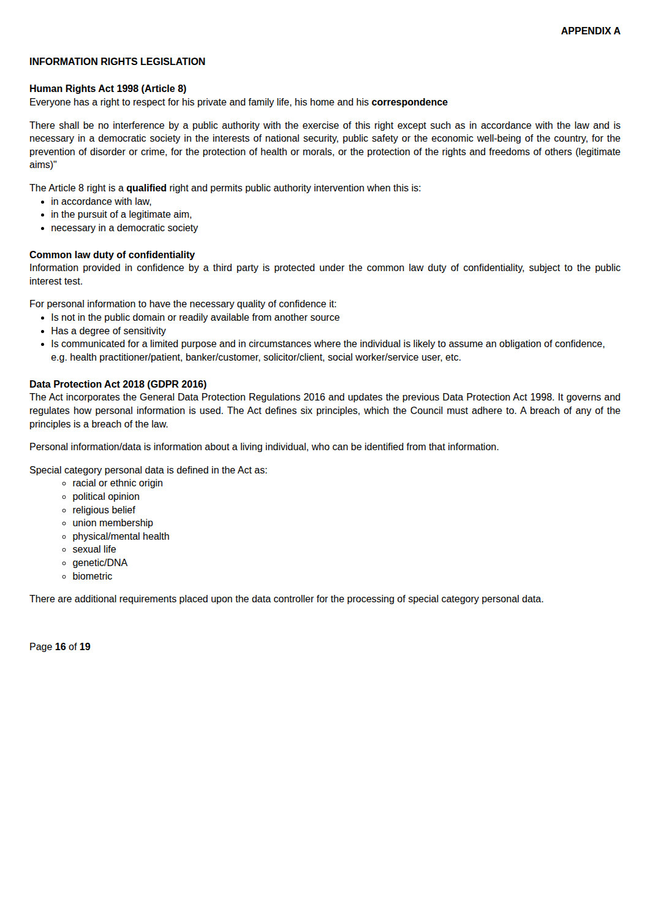APPENDIX A
INFORMATION RIGHTS LEGISLATION
Human Rights Act 1998 (Article 8)
Everyone has a right to respect for his private and family life, his home and his correspondence
There shall be no interference by a public authority with the exercise of this right except such as in accordance with the law and is necessary in a democratic society in the interests of national security, public safety or the economic well-being of the country, for the prevention of disorder or crime, for the protection of health or morals, or the protection of the rights and freedoms of others (legitimate aims)"
The Article 8 right is a qualified right and permits public authority intervention when this is:
in accordance with law,
in the pursuit of a legitimate aim,
necessary in a democratic society
Common law duty of confidentiality
Information provided in confidence by a third party is protected under the common law duty of confidentiality, subject to the public interest test.
For personal information to have the necessary quality of confidence it:
Is not in the public domain or readily available from another source
Has a degree of sensitivity
Is communicated for a limited purpose and in circumstances where the individual is likely to assume an obligation of confidence, e.g. health practitioner/patient, banker/customer, solicitor/client, social worker/service user, etc.
Data Protection Act 2018 (GDPR 2016)
The Act incorporates the General Data Protection Regulations 2016 and updates the previous Data Protection Act 1998. It governs and regulates how personal information is used. The Act defines six principles, which the Council must adhere to. A breach of any of the principles is a breach of the law.
Personal information/data is information about a living individual, who can be identified from that information.
Special category personal data is defined in the Act as:
racial or ethnic origin
political opinion
religious belief
union membership
physical/mental health
sexual life
genetic/DNA
biometric
There are additional requirements placed upon the data controller for the processing of special category personal data.
Page 16 of 19